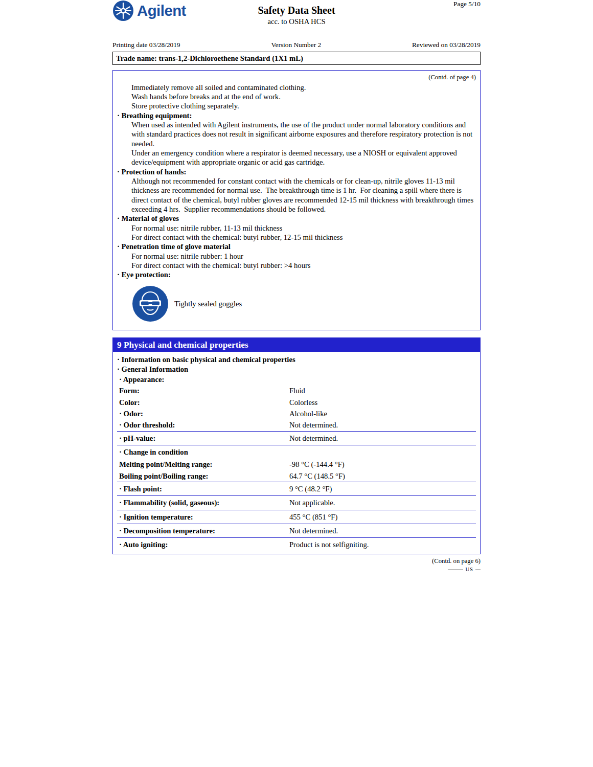Agilent
Page 5/10
Safety Data Sheet
acc. to OSHA HCS
Printing date 03/28/2019
Version Number 2
Reviewed on 03/28/2019
Trade name: trans-1,2-Dichloroethene Standard (1X1 mL)
(Contd. of page 4)
Immediately remove all soiled and contaminated clothing.
Wash hands before breaks and at the end of work.
Store protective clothing separately.
Breathing equipment:
When used as intended with Agilent instruments, the use of the product under normal laboratory conditions and with standard practices does not result in significant airborne exposures and therefore respiratory protection is not needed.
Under an emergency condition where a respirator is deemed necessary, use a NIOSH or equivalent approved device/equipment with appropriate organic or acid gas cartridge.
Protection of hands:
Although not recommended for constant contact with the chemicals or for clean-up, nitrile gloves 11-13 mil thickness are recommended for normal use. The breakthrough time is 1 hr. For cleaning a spill where there is direct contact of the chemical, butyl rubber gloves are recommended 12-15 mil thickness with breakthrough times exceeding 4 hrs. Supplier recommendations should be followed.
Material of gloves
For normal use: nitrile rubber, 11-13 mil thickness
For direct contact with the chemical: butyl rubber, 12-15 mil thickness
Penetration time of glove material
For normal use: nitrile rubber: 1 hour
For direct contact with the chemical: butyl rubber: >4 hours
Eye protection:
Tightly sealed goggles
9 Physical and chemical properties
Information on basic physical and chemical properties
General Information
| Appearance: | |
| Form: | Fluid |
| Color: | Colorless |
| Odor: | Alcohol-like |
| Odor threshold: | Not determined. |
| pH-value: | Not determined. |
| Change in condition | |
| Melting point/Melting range: | -98 °C (-144.4 °F) |
| Boiling point/Boiling range: | 64.7 °C (148.5 °F) |
| Flash point: | 9 °C (48.2 °F) |
| Flammability (solid, gaseous): | Not applicable. |
| Ignition temperature: | 455 °C (851 °F) |
| Decomposition temperature: | Not determined. |
| Auto igniting: | Product is not selfigniting. |
(Contd. on page 6)
US